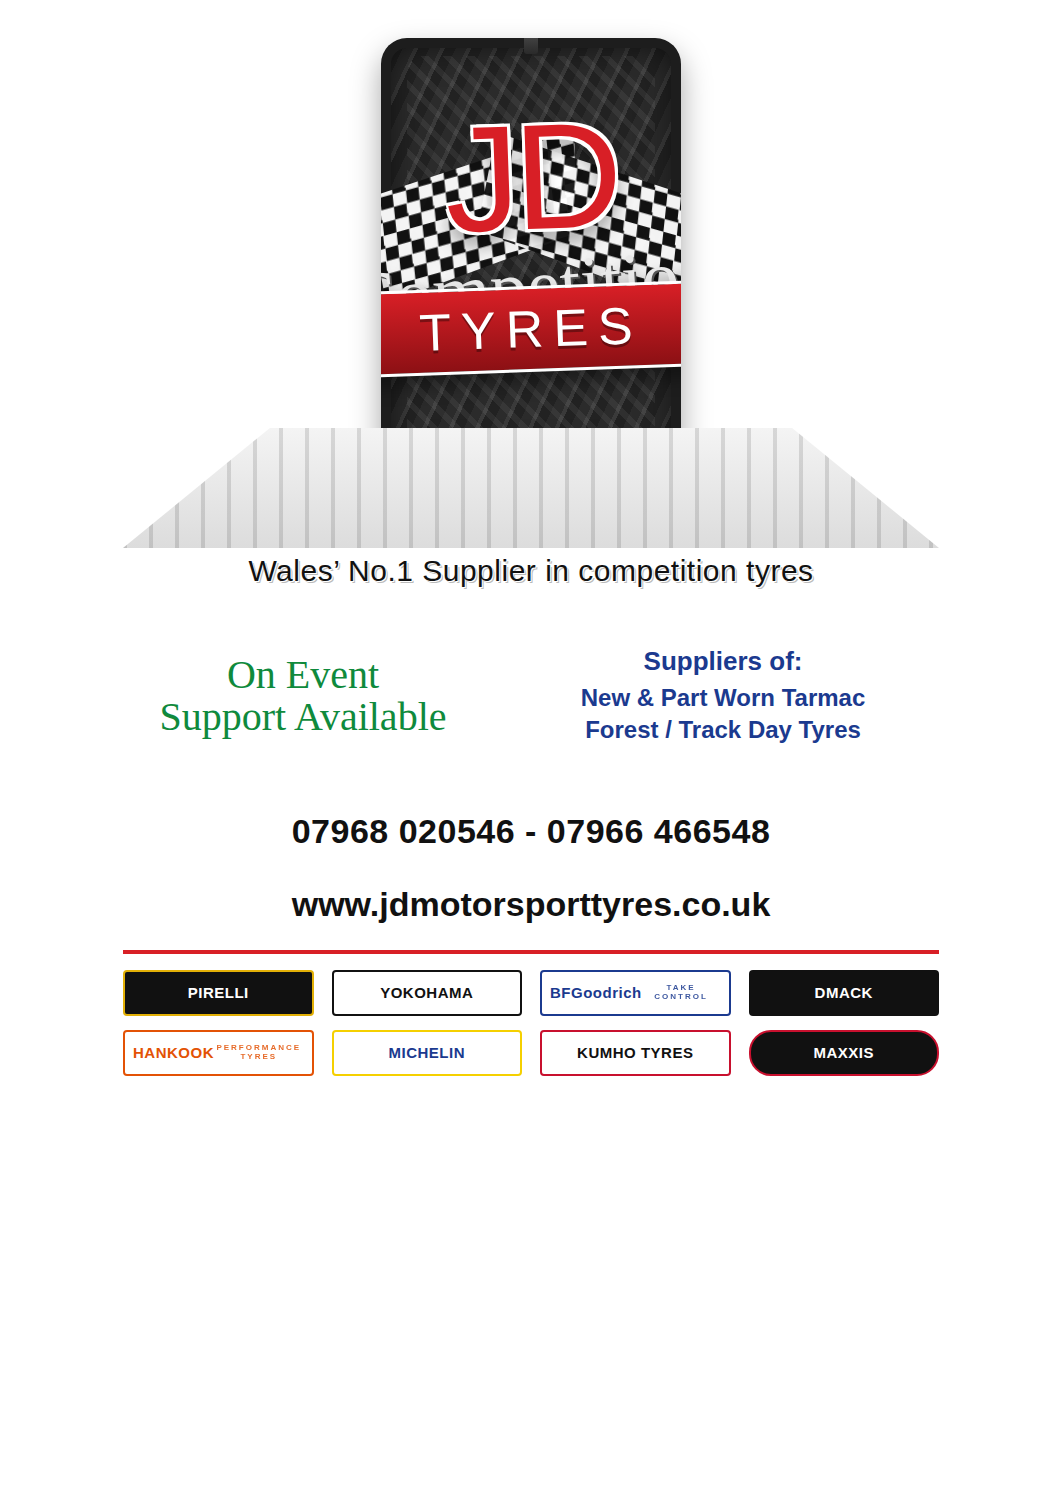JD
Competition
TYRES
Wales’ No.1 Supplier in competition tyres
On Event
Support Available
Suppliers of:
New & Part Worn Tarmac
Forest / Track Day Tyres
07968 020546 - 07966 466548
www.jdmotorsporttyres.co.uk
PIRELLI
YOKOHAMA
BFGoodrichTAKE CONTROL
DMACK
HANKOOKPERFORMANCE TYRES
MICHELIN
KUMHO TYRES
MAXXIS